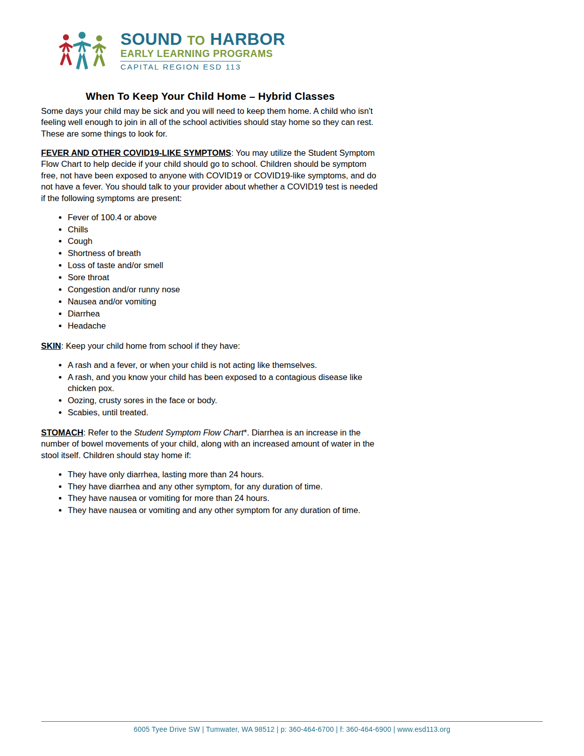SOUND TO HARBOR
EARLY LEARNING PROGRAMS
CAPITAL REGION ESD 113
When To Keep Your Child Home – Hybrid Classes
Some days your child may be sick and you will need to keep them home. A child who isn't feeling well enough to join in all of the school activities should stay home so they can rest. These are some things to look for.
FEVER AND OTHER COVID19-LIKE SYMPTOMS: You may utilize the Student Symptom Flow Chart to help decide if your child should go to school. Children should be symptom free, not have been exposed to anyone with COVID19 or COVID19-like symptoms, and do not have a fever. You should talk to your provider about whether a COVID19 test is needed if the following symptoms are present:
Fever of 100.4 or above
Chills
Cough
Shortness of breath
Loss of taste and/or smell
Sore throat
Congestion and/or runny nose
Nausea and/or vomiting
Diarrhea
Headache
SKIN: Keep your child home from school if they have:
A rash and a fever, or when your child is not acting like themselves.
A rash, and you know your child has been exposed to a contagious disease like chicken pox.
Oozing, crusty sores in the face or body.
Scabies, until treated.
STOMACH: Refer to the Student Symptom Flow Chart*. Diarrhea is an increase in the number of bowel movements of your child, along with an increased amount of water in the stool itself. Children should stay home if:
They have only diarrhea, lasting more than 24 hours.
They have diarrhea and any other symptom, for any duration of time.
They have nausea or vomiting for more than 24 hours.
They have nausea or vomiting and any other symptom for any duration of time.
6005 Tyee Drive SW | Tumwater, WA 98512 | p: 360-464-6700 | f: 360-464-6900 | www.esd113.org